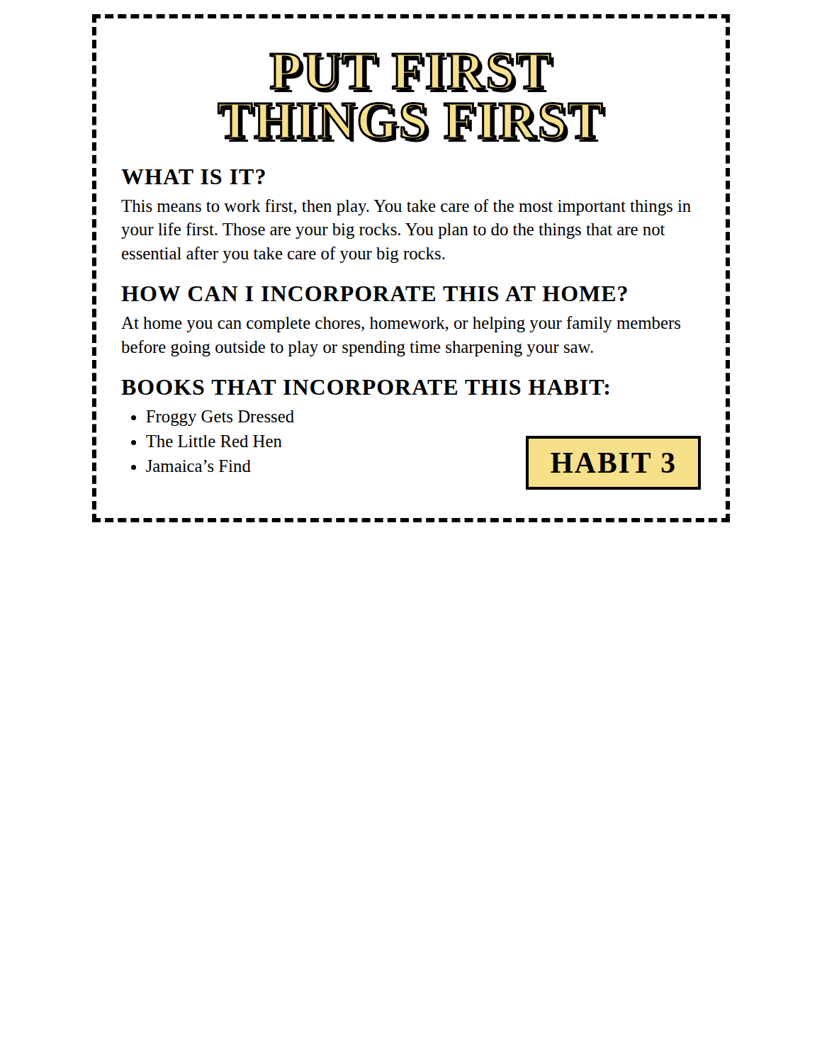Put First
Things First
What is it?
This means to work first, then play. You take care of the most important things in your life first. Those are your big rocks. You plan to do the things that are not essential after you take care of your big rocks.
How can I incorporate this at home?
At home you can complete chores, homework, or helping your family members before going outside to play or spending time sharpening your saw.
Books that incorporate this habit:
Froggy Gets Dressed
The Little Red Hen
Jamaica’s Find
Habit 3